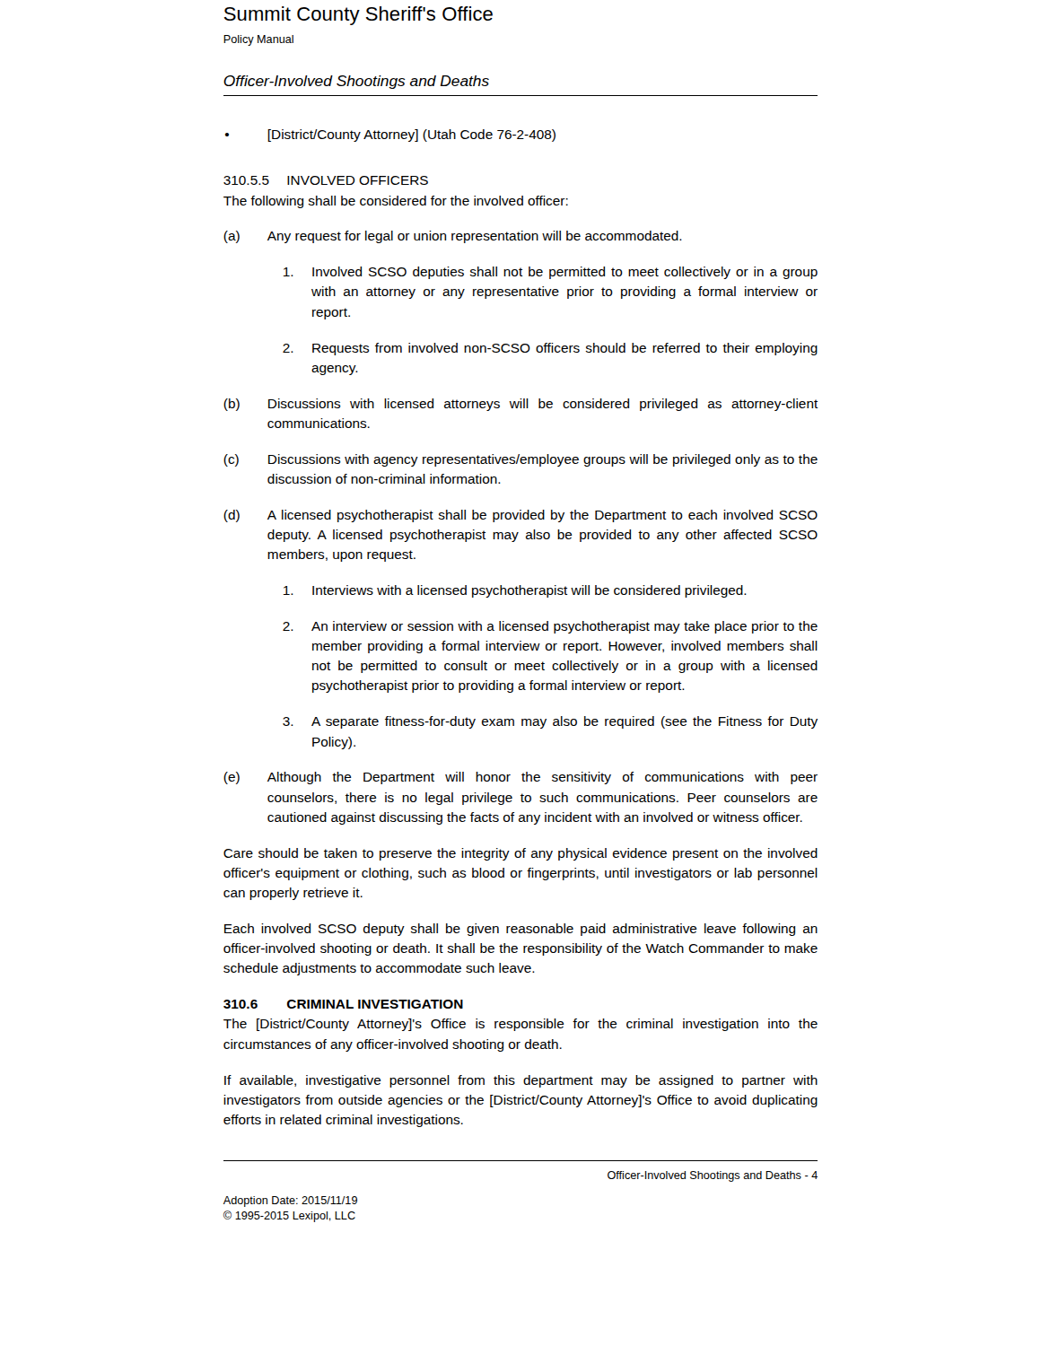Summit County Sheriff's Office
Policy Manual
Officer-Involved Shootings and Deaths
• [District/County Attorney] (Utah Code 76-2-408)
310.5.5 INVOLVED OFFICERS
The following shall be considered for the involved officer:
(a)
Any request for legal or union representation will be accommodated.
1.
Involved SCSO deputies shall not be permitted to meet collectively or in a group with an attorney or any representative prior to providing a formal interview or report.
2.
Requests from involved non-SCSO officers should be referred to their employing agency.
(b)
Discussions with licensed attorneys will be considered privileged as attorney-client communications.
(c)
Discussions with agency representatives/employee groups will be privileged only as to the discussion of non-criminal information.
(d)
A licensed psychotherapist shall be provided by the Department to each involved SCSO deputy. A licensed psychotherapist may also be provided to any other affected SCSO members, upon request.
1.
Interviews with a licensed psychotherapist will be considered privileged.
2.
An interview or session with a licensed psychotherapist may take place prior to the member providing a formal interview or report. However, involved members shall not be permitted to consult or meet collectively or in a group with a licensed psychotherapist prior to providing a formal interview or report.
3.
A separate fitness-for-duty exam may also be required (see the Fitness for Duty Policy).
(e)
Although the Department will honor the sensitivity of communications with peer counselors, there is no legal privilege to such communications. Peer counselors are cautioned against discussing the facts of any incident with an involved or witness officer.
Care should be taken to preserve the integrity of any physical evidence present on the involved officer's equipment or clothing, such as blood or fingerprints, until investigators or lab personnel can properly retrieve it.
Each involved SCSO deputy shall be given reasonable paid administrative leave following an officer-involved shooting or death. It shall be the responsibility of the Watch Commander to make schedule adjustments to accommodate such leave.
310.6 CRIMINAL INVESTIGATION
The [District/County Attorney]'s Office is responsible for the criminal investigation into the circumstances of any officer-involved shooting or death.
If available, investigative personnel from this department may be assigned to partner with investigators from outside agencies or the [District/County Attorney]'s Office to avoid duplicating efforts in related criminal investigations.
Officer-Involved Shootings and Deaths - 4
Adoption Date: 2015/11/19
© 1995-2015 Lexipol, LLC